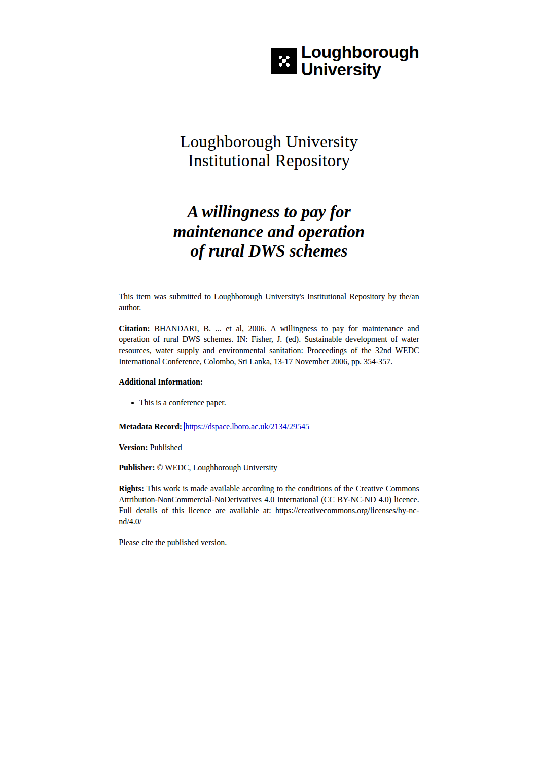Loughborough
University
Loughborough University
Institutional Repository
A willingness to pay for
maintenance and operation
of rural DWS schemes
This item was submitted to Loughborough University's Institutional Repository by the/an author.
Citation: BHANDARI, B. ... et al, 2006. A willingness to pay for maintenance and operation of rural DWS schemes. IN: Fisher, J. (ed). Sustainable development of water resources, water supply and environmental sanitation: Proceedings of the 32nd WEDC International Conference, Colombo, Sri Lanka, 13-17 November 2006, pp. 354-357.
Additional Information:
This is a conference paper.
Metadata Record: https://dspace.lboro.ac.uk/2134/29545
Version: Published
Publisher: © WEDC, Loughborough University
Rights: This work is made available according to the conditions of the Creative Commons Attribution-NonCommercial-NoDerivatives 4.0 International (CC BY-NC-ND 4.0) licence. Full details of this licence are available at: https://creativecommons.org/licenses/by-nc-nd/4.0/
Please cite the published version.